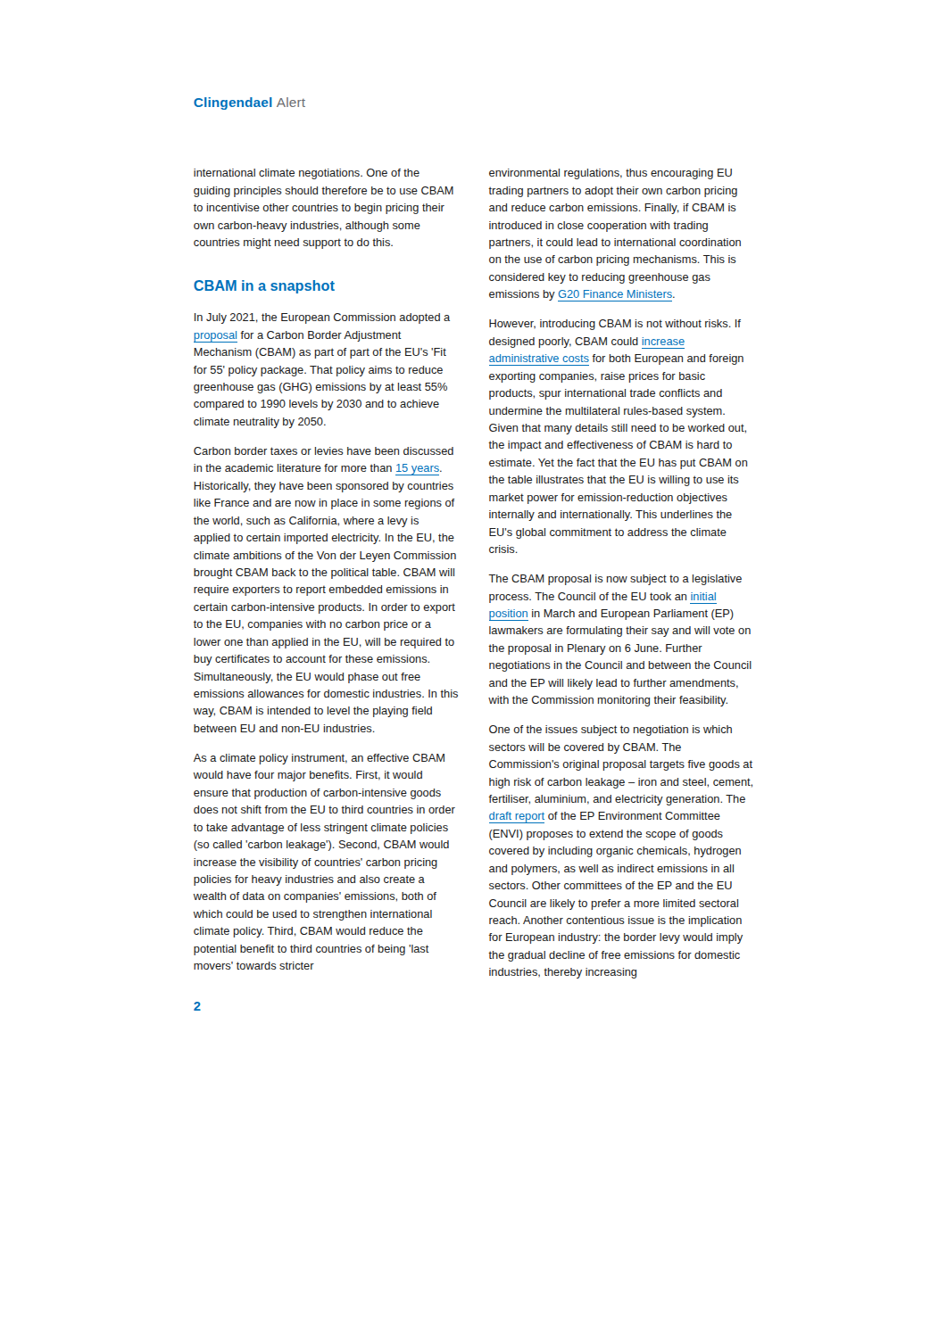Clingendael Alert
international climate negotiations. One of the guiding principles should therefore be to use CBAM to incentivise other countries to begin pricing their own carbon-heavy industries, although some countries might need support to do this.
CBAM in a snapshot
In July 2021, the European Commission adopted a proposal for a Carbon Border Adjustment Mechanism (CBAM) as part of part of the EU's 'Fit for 55' policy package. That policy aims to reduce greenhouse gas (GHG) emissions by at least 55% compared to 1990 levels by 2030 and to achieve climate neutrality by 2050.
Carbon border taxes or levies have been discussed in the academic literature for more than 15 years. Historically, they have been sponsored by countries like France and are now in place in some regions of the world, such as California, where a levy is applied to certain imported electricity. In the EU, the climate ambitions of the Von der Leyen Commission brought CBAM back to the political table. CBAM will require exporters to report embedded emissions in certain carbon-intensive products. In order to export to the EU, companies with no carbon price or a lower one than applied in the EU, will be required to buy certificates to account for these emissions. Simultaneously, the EU would phase out free emissions allowances for domestic industries. In this way, CBAM is intended to level the playing field between EU and non-EU industries.
As a climate policy instrument, an effective CBAM would have four major benefits. First, it would ensure that production of carbon-intensive goods does not shift from the EU to third countries in order to take advantage of less stringent climate policies (so called 'carbon leakage'). Second, CBAM would increase the visibility of countries' carbon pricing policies for heavy industries and also create a wealth of data on companies' emissions, both of which could be used to strengthen international climate policy. Third, CBAM would reduce the potential benefit to third countries of being 'last movers' towards stricter
environmental regulations, thus encouraging EU trading partners to adopt their own carbon pricing and reduce carbon emissions. Finally, if CBAM is introduced in close cooperation with trading partners, it could lead to international coordination on the use of carbon pricing mechanisms. This is considered key to reducing greenhouse gas emissions by G20 Finance Ministers.
However, introducing CBAM is not without risks. If designed poorly, CBAM could increase administrative costs for both European and foreign exporting companies, raise prices for basic products, spur international trade conflicts and undermine the multilateral rules-based system. Given that many details still need to be worked out, the impact and effectiveness of CBAM is hard to estimate. Yet the fact that the EU has put CBAM on the table illustrates that the EU is willing to use its market power for emission-reduction objectives internally and internationally. This underlines the EU's global commitment to address the climate crisis.
The CBAM proposal is now subject to a legislative process. The Council of the EU took an initial position in March and European Parliament (EP) lawmakers are formulating their say and will vote on the proposal in Plenary on 6 June. Further negotiations in the Council and between the Council and the EP will likely lead to further amendments, with the Commission monitoring their feasibility.
One of the issues subject to negotiation is which sectors will be covered by CBAM. The Commission's original proposal targets five goods at high risk of carbon leakage – iron and steel, cement, fertiliser, aluminium, and electricity generation. The draft report of the EP Environment Committee (ENVI) proposes to extend the scope of goods covered by including organic chemicals, hydrogen and polymers, as well as indirect emissions in all sectors. Other committees of the EP and the EU Council are likely to prefer a more limited sectoral reach. Another contentious issue is the implication for European industry: the border levy would imply the gradual decline of free emissions for domestic industries, thereby increasing
2